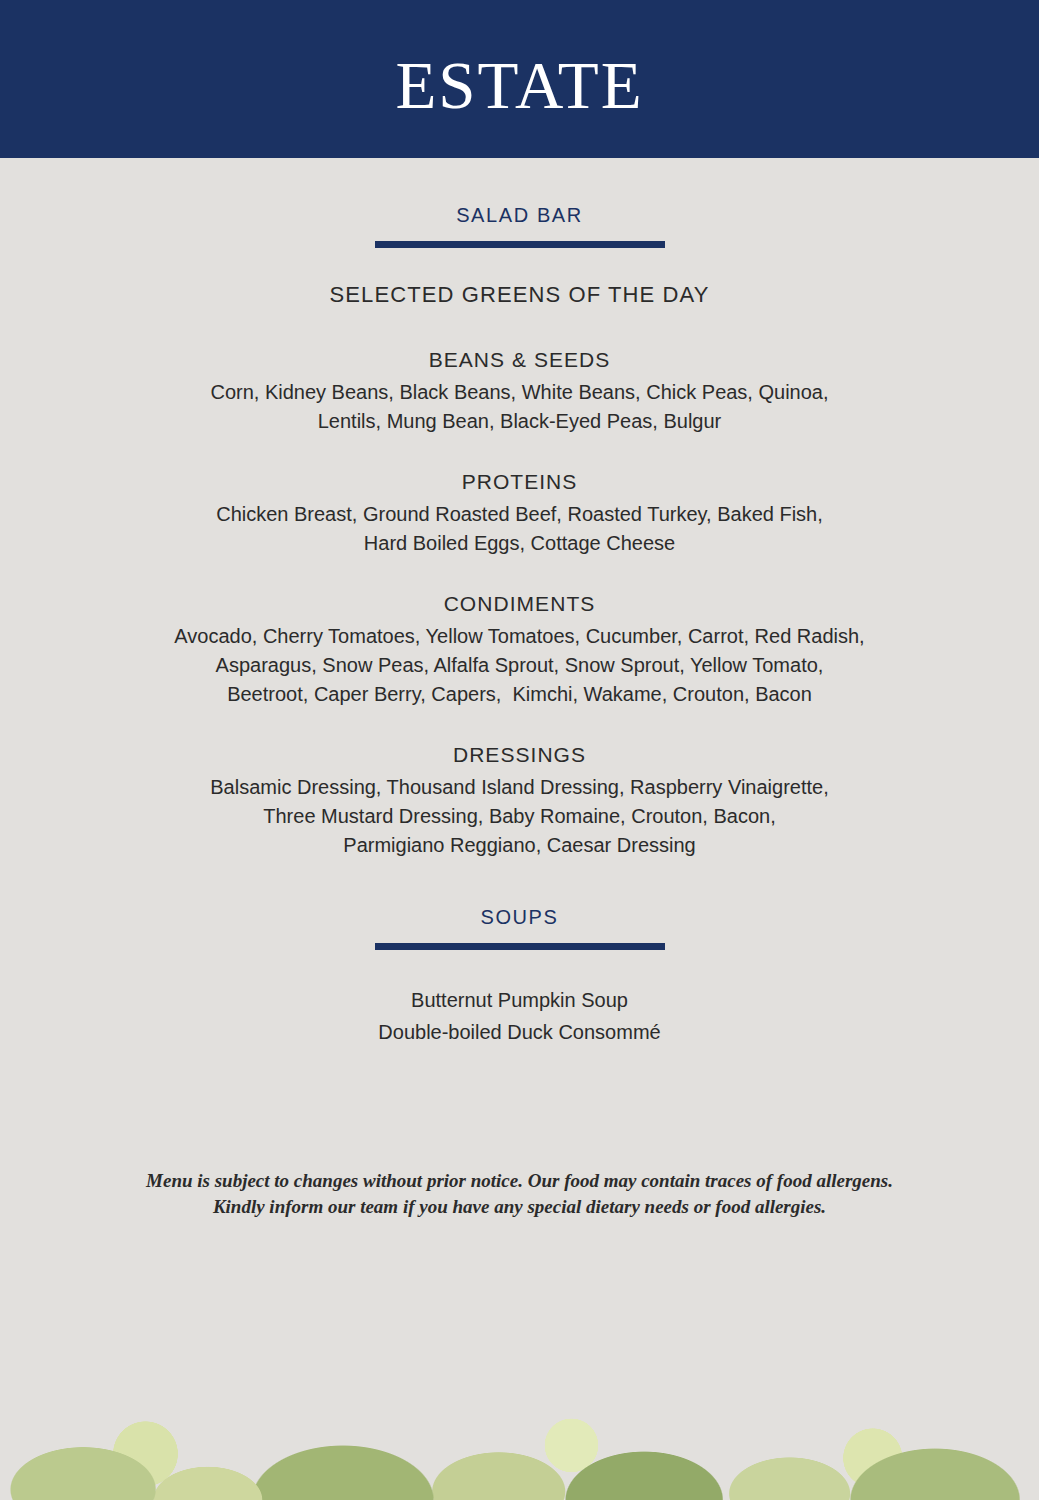estate
Salad Bar
Selected Greens of the Day
Beans & Seeds
Corn, Kidney Beans, Black Beans, White Beans, Chick Peas, Quinoa,
Lentils, Mung Bean, Black-Eyed Peas, Bulgur
Proteins
Chicken Breast, Ground Roasted Beef, Roasted Turkey, Baked Fish,
Hard Boiled Eggs, Cottage Cheese
Condiments
Avocado, Cherry Tomatoes, Yellow Tomatoes, Cucumber, Carrot, Red Radish,
Asparagus, Snow Peas, Alfalfa Sprout, Snow Sprout, Yellow Tomato,
Beetroot, Caper Berry, Capers, Kimchi, Wakame, Crouton, Bacon
Dressings
Balsamic Dressing, Thousand Island Dressing, Raspberry Vinaigrette,
Three Mustard Dressing, Baby Romaine, Crouton, Bacon,
Parmigiano Reggiano, Caesar Dressing
Soups
Butternut Pumpkin Soup
Double-boiled Duck Consommé
Menu is subject to changes without prior notice. Our food may contain traces of food allergens.
Kindly inform our team if you have any special dietary needs or food allergies.